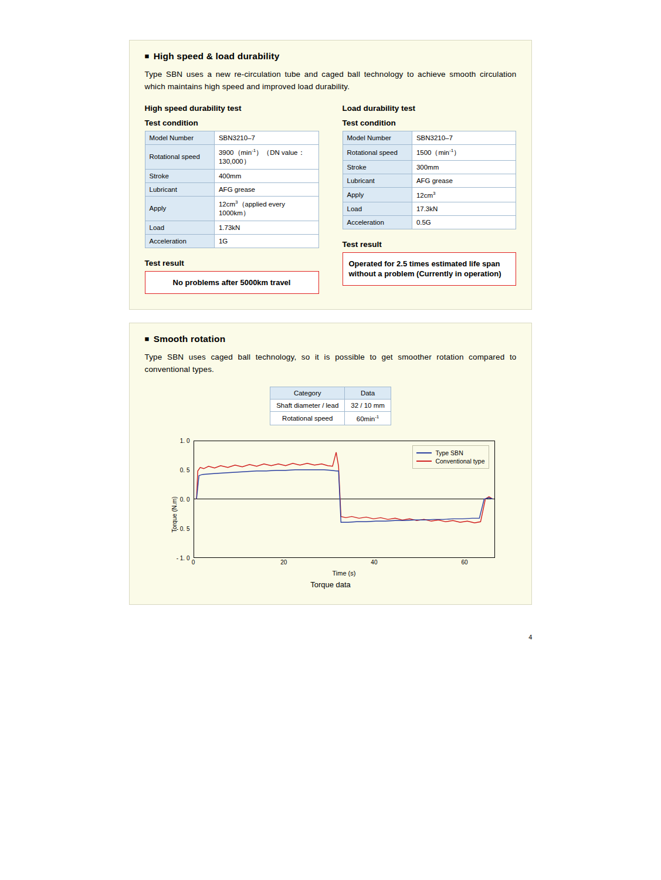High speed & load durability
Type SBN uses a new re-circulation tube and caged ball technology to achieve smooth circulation which maintains high speed and improved load durability.
High speed durability test
Test condition
| Model Number | SBN3210–7 |
| Rotational speed | 3900（min -1 ）（DN value：130,000） |
| Stroke | 400mm |
| Lubricant | AFG grease |
| Apply | 12cm 3 （applied every 1000km） |
| Load | 1.73kN |
| Acceleration | 1G |
Test result
No problems after 5000km travel
Load durability test
Test condition
| Model Number | SBN3210–7 |
| Rotational speed | 1500（min -1 ） |
| Stroke | 300mm |
| Lubricant | AFG grease |
| Apply | 12cm 3 |
| Load | 17.3kN |
| Acceleration | 0.5G |
Test result
Operated for 2.5 times estimated life span
without a problem (Currently in operation)
Smooth rotation
Type SBN uses caged ball technology, so it is possible to get smoother rotation compared to conventional types.
| Category | Data |
| --- | --- |
| Shaft diameter / lead | 32 / 10 mm |
| Rotational speed | 60min -1 |
Torque (N.m)
1. 0 0. 5 0. 0 - 0. 5 - 1. 0
Type SBN
Conventional type
0 20 40 60
Time (s)
Torque data
4